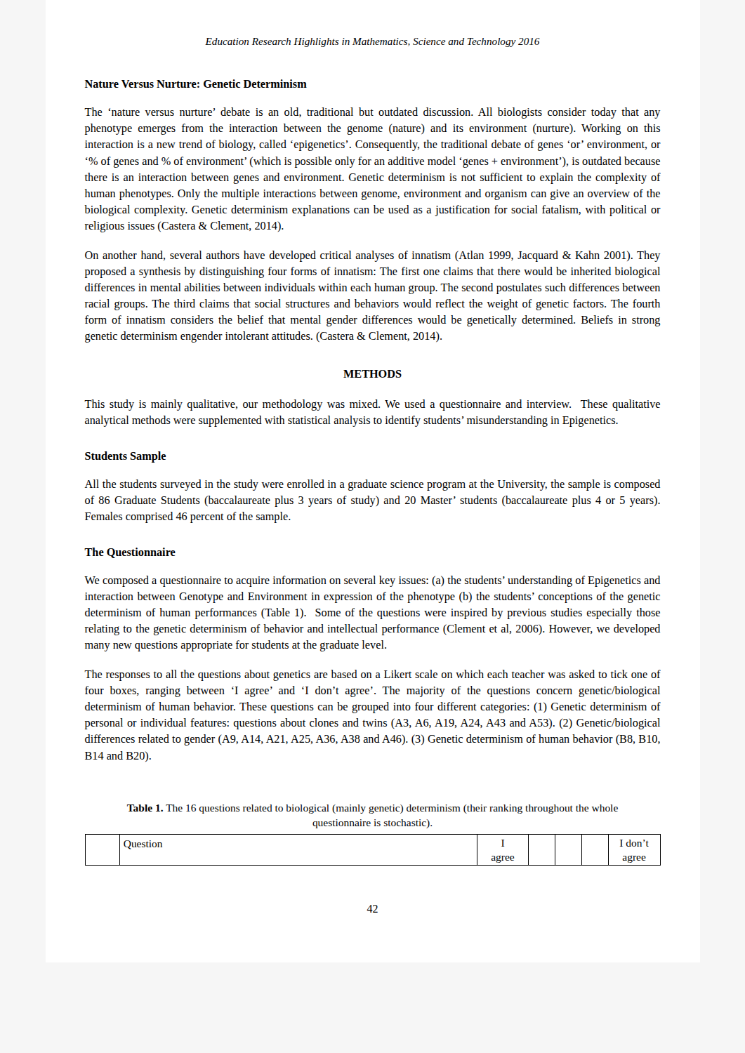Education Research Highlights in Mathematics, Science and Technology 2016
Nature Versus Nurture: Genetic Determinism
The ‘nature versus nurture’ debate is an old, traditional but outdated discussion. All biologists consider today that any phenotype emerges from the interaction between the genome (nature) and its environment (nurture). Working on this interaction is a new trend of biology, called ‘epigenetics’. Consequently, the traditional debate of genes ‘or’ environment, or ‘% of genes and % of environment’ (which is possible only for an additive model ‘genes + environment’), is outdated because there is an interaction between genes and environment. Genetic determinism is not sufficient to explain the complexity of human phenotypes. Only the multiple interactions between genome, environment and organism can give an overview of the biological complexity. Genetic determinism explanations can be used as a justification for social fatalism, with political or religious issues (Castera & Clement, 2014).
On another hand, several authors have developed critical analyses of innatism (Atlan 1999, Jacquard & Kahn 2001). They proposed a synthesis by distinguishing four forms of innatism: The first one claims that there would be inherited biological differences in mental abilities between individuals within each human group. The second postulates such differences between racial groups. The third claims that social structures and behaviors would reflect the weight of genetic factors. The fourth form of innatism considers the belief that mental gender differences would be genetically determined. Beliefs in strong genetic determinism engender intolerant attitudes. (Castera & Clement, 2014).
METHODS
This study is mainly qualitative, our methodology was mixed. We used a questionnaire and interview. These qualitative analytical methods were supplemented with statistical analysis to identify students’ misunderstanding in Epigenetics.
Students Sample
All the students surveyed in the study were enrolled in a graduate science program at the University, the sample is composed of 86 Graduate Students (baccalaureate plus 3 years of study) and 20 Master’ students (baccalaureate plus 4 or 5 years). Females comprised 46 percent of the sample.
The Questionnaire
We composed a questionnaire to acquire information on several key issues: (a) the students’ understanding of Epigenetics and interaction between Genotype and Environment in expression of the phenotype (b) the students’ conceptions of the genetic determinism of human performances (Table 1). Some of the questions were inspired by previous studies especially those relating to the genetic determinism of behavior and intellectual performance (Clement et al, 2006). However, we developed many new questions appropriate for students at the graduate level.
The responses to all the questions about genetics are based on a Likert scale on which each teacher was asked to tick one of four boxes, ranging between ‘I agree’ and ‘I don’t agree’. The majority of the questions concern genetic/biological determinism of human behavior. These questions can be grouped into four different categories: (1) Genetic determinism of personal or individual features: questions about clones and twins (A3, A6, A19, A24, A43 and A53). (2) Genetic/biological differences related to gender (A9, A14, A21, A25, A36, A38 and A46). (3) Genetic determinism of human behavior (B8, B10, B14 and B20).
Table 1. The 16 questions related to biological (mainly genetic) determinism (their ranking throughout the whole questionnaire is stochastic).
| | Question | I agree | | | | I don’t agree |
42